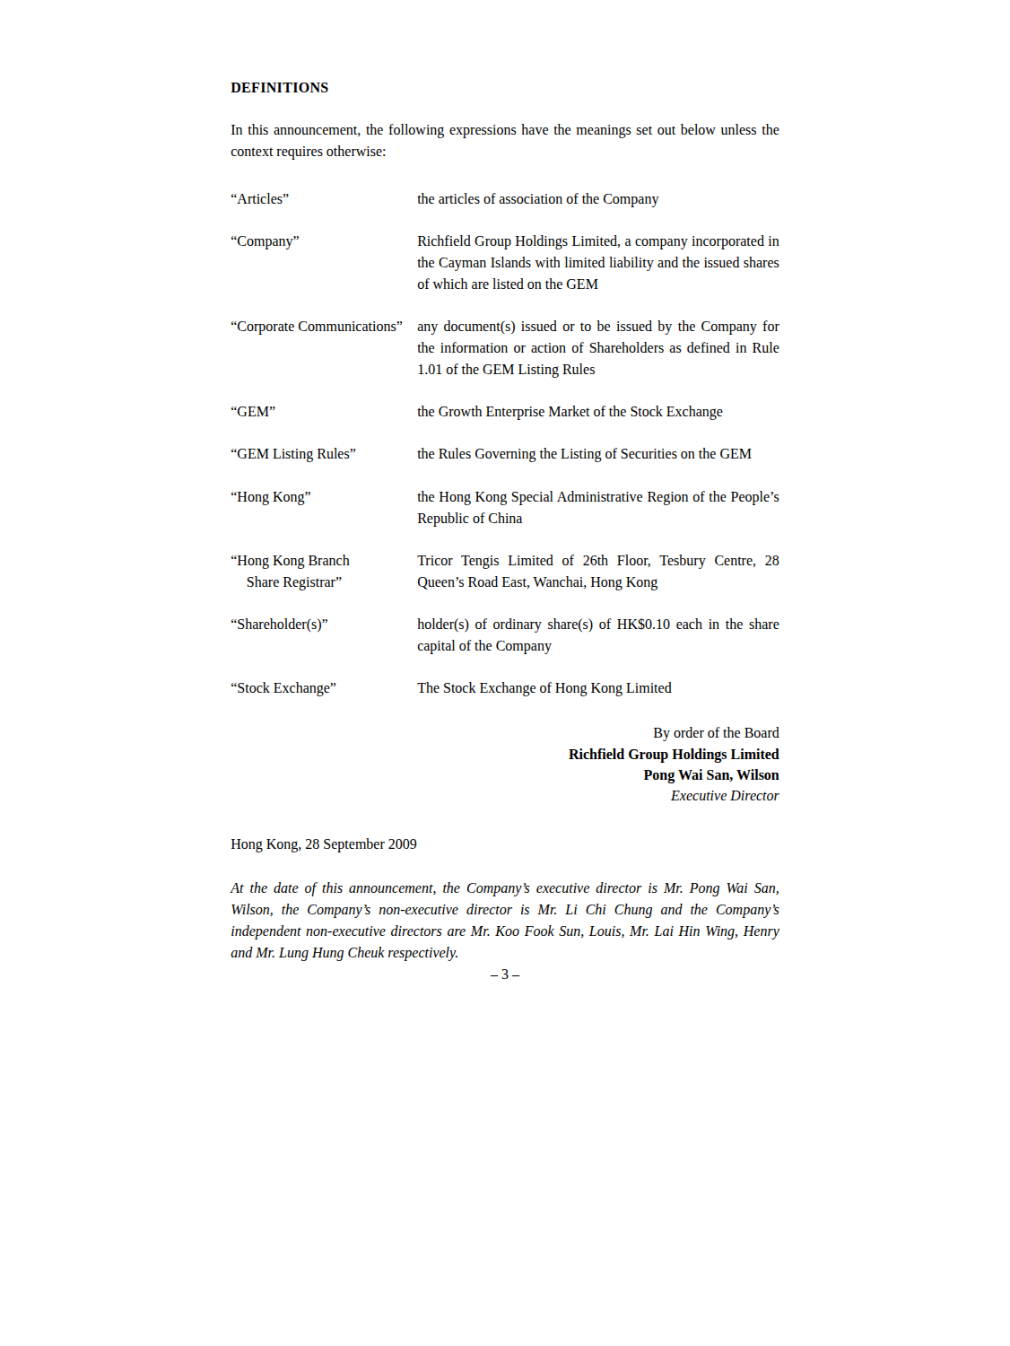DEFINITIONS
In this announcement, the following expressions have the meanings set out below unless the context requires otherwise:
| “Articles” | the articles of association of the Company |
| “Company” | Richfield Group Holdings Limited, a company incorporated in the Cayman Islands with limited liability and the issued shares of which are listed on the GEM |
| “Corporate Communications” | any document(s) issued or to be issued by the Company for the information or action of Shareholders as defined in Rule 1.01 of the GEM Listing Rules |
| “GEM” | the Growth Enterprise Market of the Stock Exchange |
| “GEM Listing Rules” | the Rules Governing the Listing of Securities on the GEM |
| “Hong Kong” | the Hong Kong Special Administrative Region of the People’s Republic of China |
| “Hong Kong Branch Share Registrar” | Tricor Tengis Limited of 26th Floor, Tesbury Centre, 28 Queen’s Road East, Wanchai, Hong Kong |
| “Shareholder(s)” | holder(s) of ordinary share(s) of HK$0.10 each in the share capital of the Company |
| “Stock Exchange” | The Stock Exchange of Hong Kong Limited |
By order of the Board Richfield Group Holdings Limited Pong Wai San, Wilson Executive Director
Hong Kong, 28 September 2009
At the date of this announcement, the Company’s executive director is Mr. Pong Wai San, Wilson, the Company’s non-executive director is Mr. Li Chi Chung and the Company’s independent non-executive directors are Mr. Koo Fook Sun, Louis, Mr. Lai Hin Wing, Henry and Mr. Lung Hung Cheuk respectively.
– 3 –